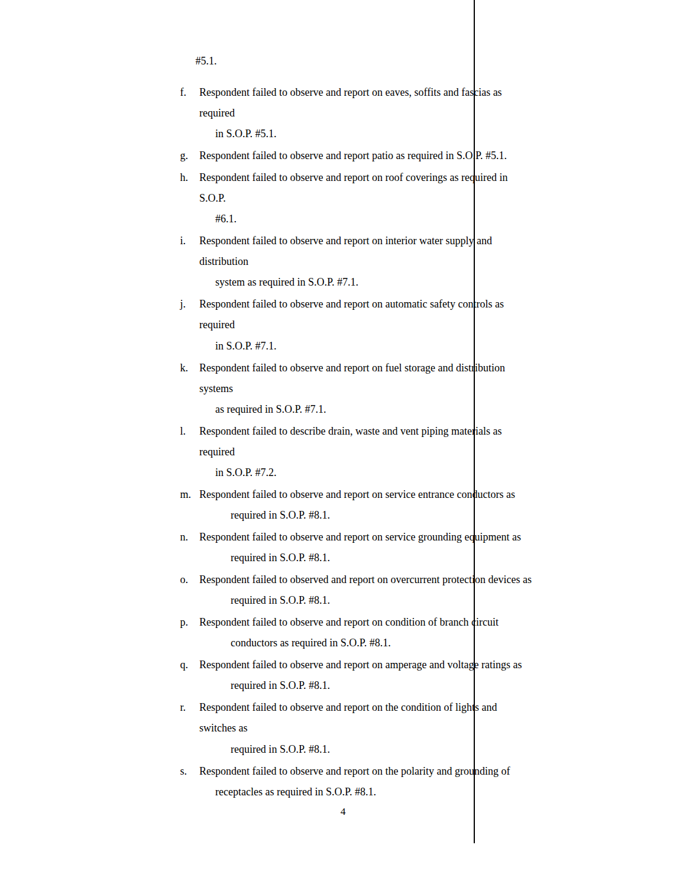#5.1.
f. Respondent failed to observe and report on eaves, soffits and fascias as required in S.O.P. #5.1.
g. Respondent failed to observe and report patio as required in S.O.P. #5.1.
h. Respondent failed to observe and report on roof coverings as required in S.O.P. #6.1.
i. Respondent failed to observe and report on interior water supply and distribution system as required in S.O.P. #7.1.
j. Respondent failed to observe and report on automatic safety controls as required in S.O.P. #7.1.
k. Respondent failed to observe and report on fuel storage and distribution systems as required in S.O.P. #7.1.
l. Respondent failed to describe drain, waste and vent piping materials as required in S.O.P. #7.2.
m. Respondent failed to observe and report on service entrance conductors as required in S.O.P. #8.1.
n. Respondent failed to observe and report on service grounding equipment as required in S.O.P. #8.1.
o. Respondent failed to observed and report on overcurrent protection devices as required in S.O.P. #8.1.
p. Respondent failed to observe and report on condition of branch circuit conductors as required in S.O.P. #8.1.
q. Respondent failed to observe and report on amperage and voltage ratings as required in S.O.P. #8.1.
r. Respondent failed to observe and report on the condition of lights and switches as required in S.O.P. #8.1.
s. Respondent failed to observe and report on the polarity and grounding of receptacles as required in S.O.P. #8.1.
4